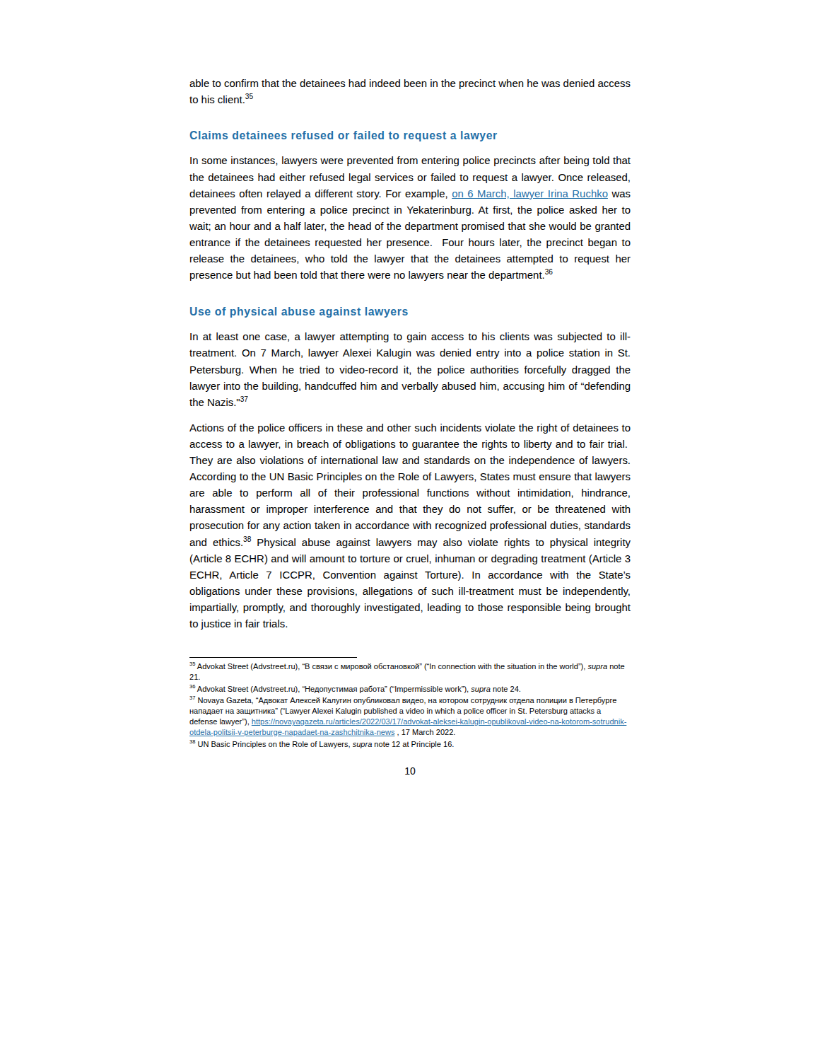able to confirm that the detainees had indeed been in the precinct when he was denied access to his client.35
Claims detainees refused or failed to request a lawyer
In some instances, lawyers were prevented from entering police precincts after being told that the detainees had either refused legal services or failed to request a lawyer. Once released, detainees often relayed a different story. For example, on 6 March, lawyer Irina Ruchko was prevented from entering a police precinct in Yekaterinburg. At first, the police asked her to wait; an hour and a half later, the head of the department promised that she would be granted entrance if the detainees requested her presence. Four hours later, the precinct began to release the detainees, who told the lawyer that the detainees attempted to request her presence but had been told that there were no lawyers near the department.36
Use of physical abuse against lawyers
In at least one case, a lawyer attempting to gain access to his clients was subjected to ill-treatment. On 7 March, lawyer Alexei Kalugin was denied entry into a police station in St. Petersburg. When he tried to video-record it, the police authorities forcefully dragged the lawyer into the building, handcuffed him and verbally abused him, accusing him of “defending the Nazis."37
Actions of the police officers in these and other such incidents violate the right of detainees to access to a lawyer, in breach of obligations to guarantee the rights to liberty and to fair trial. They are also violations of international law and standards on the independence of lawyers. According to the UN Basic Principles on the Role of Lawyers, States must ensure that lawyers are able to perform all of their professional functions without intimidation, hindrance, harassment or improper interference and that they do not suffer, or be threatened with prosecution for any action taken in accordance with recognized professional duties, standards and ethics.38 Physical abuse against lawyers may also violate rights to physical integrity (Article 8 ECHR) and will amount to torture or cruel, inhuman or degrading treatment (Article 3 ECHR, Article 7 ICCPR, Convention against Torture). In accordance with the State’s obligations under these provisions, allegations of such ill-treatment must be independently, impartially, promptly, and thoroughly investigated, leading to those responsible being brought to justice in fair trials.
35 Advokat Street (Advstreet.ru), “В связи с мировой обстановкой” (“In connection with the situation in the world”), supra note 21.
36 Advokat Street (Advstreet.ru), “Недопустимая работа” (“Impermissible work”), supra note 24.
37 Novaya Gazeta, “Адвокат Алексей Калугин опубликовал видео, на котором сотрудник отдела полиции в Петербурге нападает на защитника” (“Lawyer Alexei Kalugin published a video in which a police officer in St. Petersburg attacks a defense lawyer”), https://novayagazeta.ru/articles/2022/03/17/advokat-aleksei-kalugin-opublikoval-video-na-kotorom-sotrudnik-otdela-politsii-v-peterburge-napadaet-na-zashchitnika-news , 17 March 2022.
38 UN Basic Principles on the Role of Lawyers, supra note 12 at Principle 16.
10